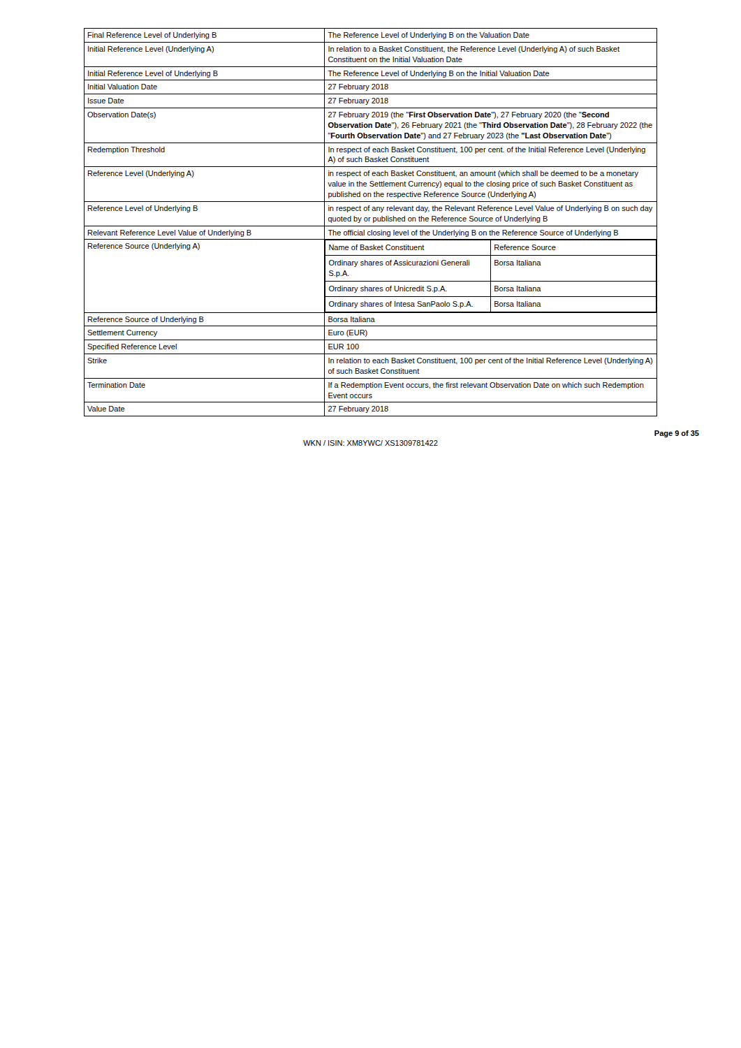| | | / Final Reference Level of Underlying B / The Reference Level of Underlying B on the Valuation Date / / Initial Reference Level (Underlying A) / In relation to a Basket Constituent, the Reference Level (Underlying A) of such Basket Constituent on the Initial Valuation Date / / Initial Reference Level of Underlying B / The Reference Level of Underlying B on the Initial Valuation Date / / Initial Valuation Date / 27 February 2018 / / Issue Date / 27 February 2018 / / Observation Date(s) / 27 February 2019 (the " First Observation Date "), 27 February 2020 (the " Second Observation Date "), 26 February 2021 (the " Third Observation Date "), 28 February 2022 (the " Fourth Observation Date ") and 27 February 2023 (the "Last Observation Date ") / / Redemption Threshold / In respect of each Basket Constituent, 100 per cent. of the Initial Reference Level (Underlying A) of such Basket Constituent / / Reference Level (Underlying A) / in respect of each Basket Constituent, an amount (which shall be deemed to be a monetary value in the Settlement Currency) equal to the closing price of such Basket Constituent as published on the respective Reference Source (Underlying A) / / Reference Level of Underlying B / in respect of any relevant day, the Relevant Reference Level Value of Underlying B on such day quoted by or published on the Reference Source of Underlying B / / Relevant Reference Level Value of Underlying B / The official closing level of the Underlying B on the Reference Source of Underlying B / / Reference Source (Underlying A) / / Name of Basket Constituent / Reference Source / / Ordinary shares of Assicurazioni Generali S.p.A. / Borsa Italiana / / Ordinary shares of Unicredit S.p.A. / Borsa Italiana / / Ordinary shares of Intesa SanPaolo S.p.A. / Borsa Italiana / / / Reference Source of Underlying B / Borsa Italiana / / Settlement Currency / Euro (EUR) / / Specified Reference Level / EUR 100 / / Strike / In relation to each Basket Constituent, 100 per cent of the Initial Reference Level (Underlying A) of such Basket Constituent / / Termination Date / If a Redemption Event occurs, the first relevant Observation Date on which such Redemption Event occurs / / Value Date / 27 February 2018 / | |
Page 9 of 35
WKN / ISIN: XM8YWC/ XS1309781422